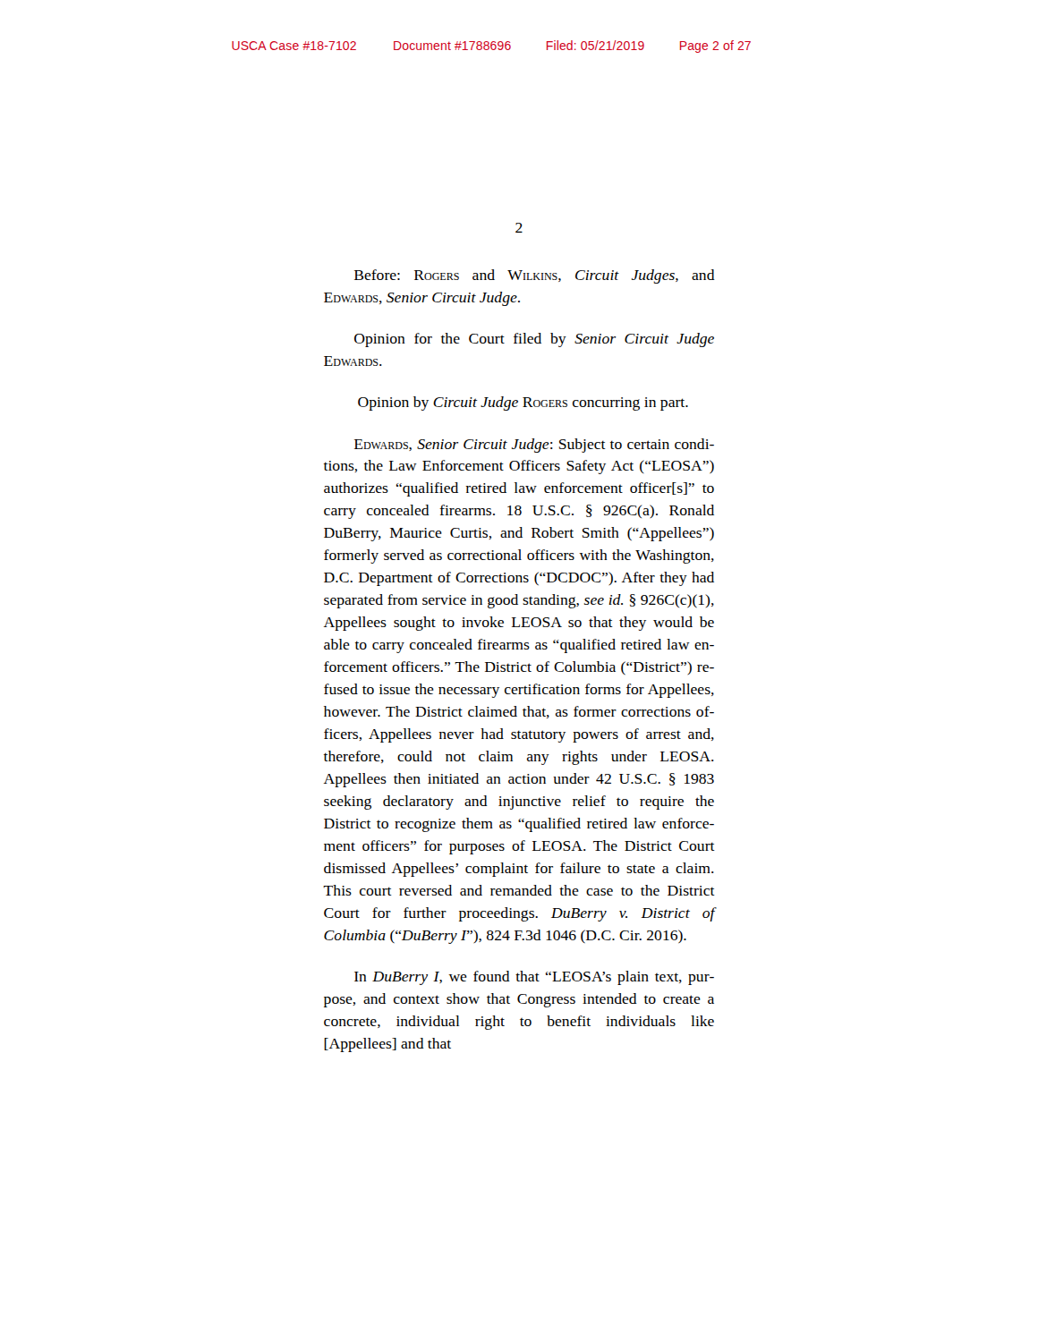USCA Case #18-7102 Document #1788696 Filed: 05/21/2019 Page 2 of 27
2
Before: Rogers and Wilkins, Circuit Judges, and Edwards, Senior Circuit Judge.
Opinion for the Court filed by Senior Circuit Judge Edwards.
Opinion by Circuit Judge Rogers concurring in part.
Edwards, Senior Circuit Judge: Subject to certain conditions, the Law Enforcement Officers Safety Act (“LEOSA”) authorizes “qualified retired law enforcement officer[s]” to carry concealed firearms. 18 U.S.C. § 926C(a). Ronald DuBerry, Maurice Curtis, and Robert Smith (“Appellees”) formerly served as correctional officers with the Washington, D.C. Department of Corrections (“DCDOC”). After they had separated from service in good standing, see id. § 926C(c)(1), Appellees sought to invoke LEOSA so that they would be able to carry concealed firearms as “qualified retired law enforcement officers.” The District of Columbia (“District”) refused to issue the necessary certification forms for Appellees, however. The District claimed that, as former corrections officers, Appellees never had statutory powers of arrest and, therefore, could not claim any rights under LEOSA. Appellees then initiated an action under 42 U.S.C. § 1983 seeking declaratory and injunctive relief to require the District to recognize them as “qualified retired law enforcement officers” for purposes of LEOSA. The District Court dismissed Appellees’ complaint for failure to state a claim. This court reversed and remanded the case to the District Court for further proceedings. DuBerry v. District of Columbia (“DuBerry I”), 824 F.3d 1046 (D.C. Cir. 2016).
In DuBerry I, we found that “LEOSA’s plain text, purpose, and context show that Congress intended to create a concrete, individual right to benefit individuals like [Appellees] and that